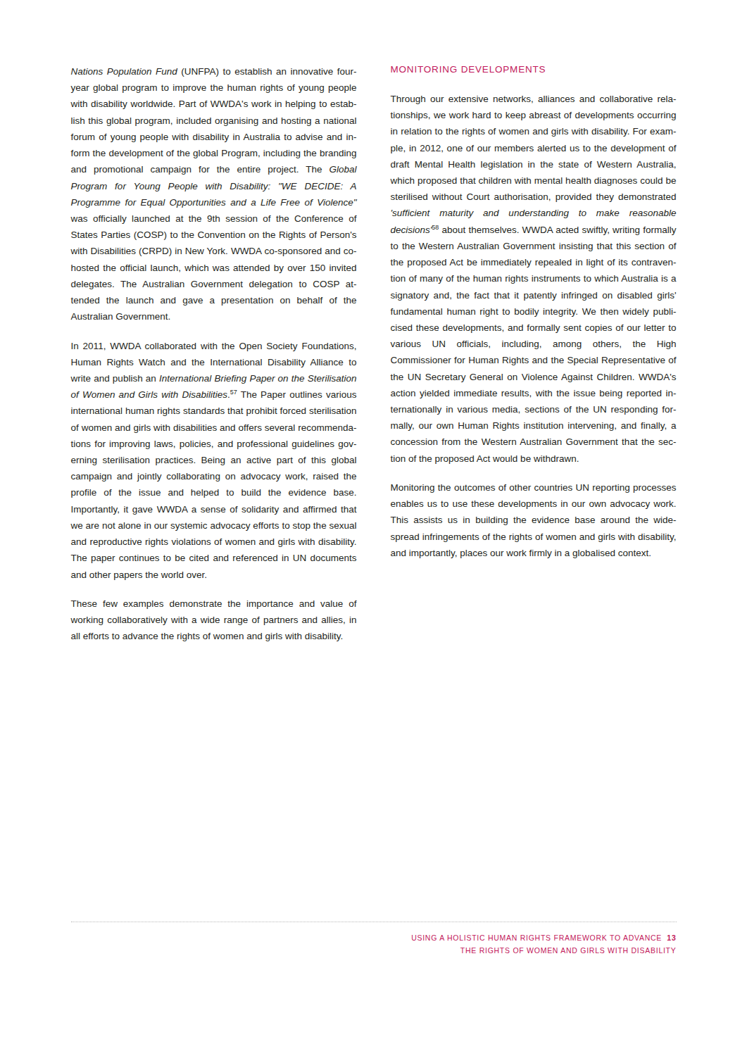Nations Population Fund (UNFPA) to establish an innovative four-year global program to improve the human rights of young people with disability worldwide. Part of WWDA's work in helping to establish this global program, included organising and hosting a national forum of young people with disability in Australia to advise and inform the development of the global Program, including the branding and promotional campaign for the entire project. The Global Program for Young People with Disability: "WE DECIDE: A Programme for Equal Opportunities and a Life Free of Violence" was officially launched at the 9th session of the Conference of States Parties (COSP) to the Convention on the Rights of Person's with Disabilities (CRPD) in New York. WWDA co-sponsored and co-hosted the official launch, which was attended by over 150 invited delegates. The Australian Government delegation to COSP attended the launch and gave a presentation on behalf of the Australian Government.
In 2011, WWDA collaborated with the Open Society Foundations, Human Rights Watch and the International Disability Alliance to write and publish an International Briefing Paper on the Sterilisation of Women and Girls with Disabilities.57 The Paper outlines various international human rights standards that prohibit forced sterilisation of women and girls with disabilities and offers several recommendations for improving laws, policies, and professional guidelines governing sterilisation practices. Being an active part of this global campaign and jointly collaborating on advocacy work, raised the profile of the issue and helped to build the evidence base. Importantly, it gave WWDA a sense of solidarity and affirmed that we are not alone in our systemic advocacy efforts to stop the sexual and reproductive rights violations of women and girls with disability. The paper continues to be cited and referenced in UN documents and other papers the world over.
These few examples demonstrate the importance and value of working collaboratively with a wide range of partners and allies, in all efforts to advance the rights of women and girls with disability.
Monitoring Developments
Through our extensive networks, alliances and collaborative relationships, we work hard to keep abreast of developments occurring in relation to the rights of women and girls with disability. For example, in 2012, one of our members alerted us to the development of draft Mental Health legislation in the state of Western Australia, which proposed that children with mental health diagnoses could be sterilised without Court authorisation, provided they demonstrated 'sufficient maturity and understanding to make reasonable decisions'58 about themselves. WWDA acted swiftly, writing formally to the Western Australian Government insisting that this section of the proposed Act be immediately repealed in light of its contravention of many of the human rights instruments to which Australia is a signatory and, the fact that it patently infringed on disabled girls' fundamental human right to bodily integrity. We then widely publicised these developments, and formally sent copies of our letter to various UN officials, including, among others, the High Commissioner for Human Rights and the Special Representative of the UN Secretary General on Violence Against Children. WWDA's action yielded immediate results, with the issue being reported internationally in various media, sections of the UN responding formally, our own Human Rights institution intervening, and finally, a concession from the Western Australian Government that the section of the proposed Act would be withdrawn.
Monitoring the outcomes of other countries UN reporting processes enables us to use these developments in our own advocacy work. This assists us in building the evidence base around the widespread infringements of the rights of women and girls with disability, and importantly, places our work firmly in a globalised context.
Using a Holistic Human Rights Framework to Advance 13
the Rights of Women and Girls with Disability